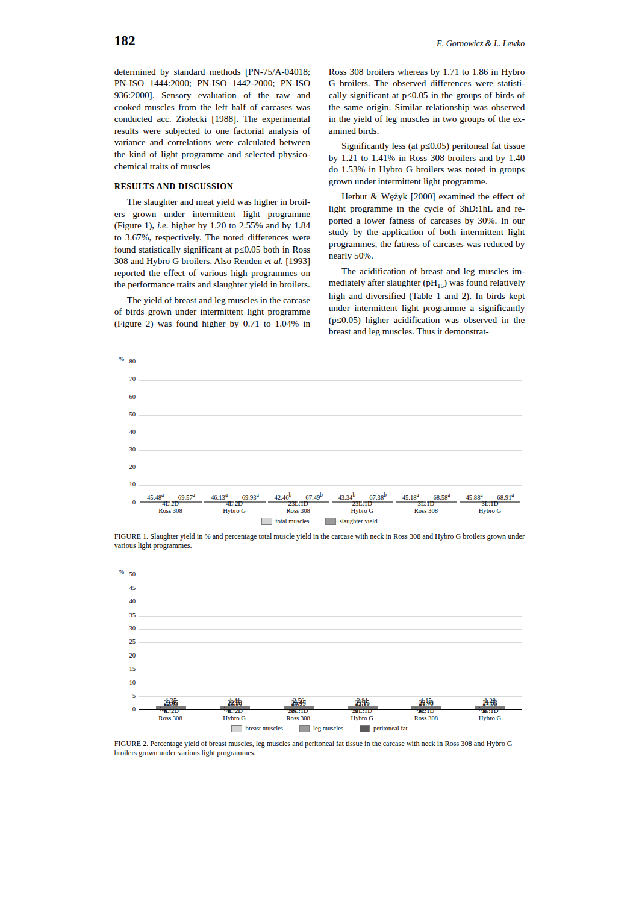182
E. Gornowicz & L. Lewko
determined by standard methods [PN-75/A-04018; PN-ISO 1444:2000; PN-ISO 1442-2000; PN-ISO 936:2000]. Sensory evaluation of the raw and cooked muscles from the left half of carcases was conducted acc. Ziołecki [1988]. The experimental results were subjected to one factorial analysis of variance and correlations were calculated between the kind of light programme and selected physicochemical traits of muscles
RESULTS AND DISCUSSION
The slaughter and meat yield was higher in broilers grown under intermittent light programme (Figure 1), i.e. higher by 1.20 to 2.55% and by 1.84 to 3.67%, respectively. The noted differences were found statistically significant at p≤0.05 both in Ross 308 and Hybro G broilers. Also Renden et al. [1993] reported the effect of various high programmes on the performance traits and slaughter yield in broilers.
The yield of breast and leg muscles in the carcase of birds grown under intermittent light programme (Figure 2) was found higher by 0.71 to 1.04% in Ross 308 broilers whereas by 1.71 to 1.86 in Hybro G broilers. The observed differences were statistically significant at p≤0.05 in the groups of birds of the same origin. Similar relationship was observed in the yield of leg muscles in two groups of the examined birds.
Significantly less (at p≤0.05) peritoneal fat tissue by 1.21 to 1.41% in Ross 308 broilers and by 1.40 do 1.53% in Hybro G broilers was noted in groups grown under intermittent light programme.
Herbut & Wężyk [2000] examined the effect of light programme in the cycle of 3hD:1hL and reported a lower fatness of carcases by 30%. In our study by the application of both intermittent light programmes, the fatness of carcases was reduced by nearly 50%.
The acidification of breast and leg muscles immediately after slaughter (pH15) was found relatively high and diversified (Table 1 and 2). In birds kept under intermittent light programme a significantly (p≤0.05) higher acidification was observed in the breast and leg muscles. Thus it demonstrat-
%
80
70
60
50
40
30
20
10
0
45.48a
69.57a
46.13a
69.93a
42.46b
67.49b
43.34b
67.38b
45.18a
68.58a
45.88a
68.91a
4L:2D
Ross 308
4L:2D
Hybro G
23L:1D
Ross 308
23L:1D
Hybro G
3L:1D
Ross 308
3L:1D
Hybro G
total muscles
slaughter yield
FIGURE 1. Slaughter yield in % and percentage total muscle yield in the carcase with neck in Ross 308 and Hybro G broilers grown under various light programmes.
%
50
45
40
35
30
25
20
15
10
5
0
1.35
23.45
a b
22.03
b
1.41
22.23
b b
23.90
a
2.56
21.47
bc a
20.99
c
2.81
21.15
c a
22.19
b
1.15
23.49
a b
21.70
bc
1.28
21.83
bc b
24.05
a
4L:2D
Ross 308
4L:2D
Hybro G
23L:1D
Ross 308
23L:1D
Hybro G
3L:1D
Ross 308
3L:1D
Hybro G
breast muscles
leg muscles
peritoneal fat
FIGURE 2. Percentage yield of breast muscles, leg muscles and peritoneal fat tissue in the carcase with neck in Ross 308 and Hybro G broilers grown under various light programmes.